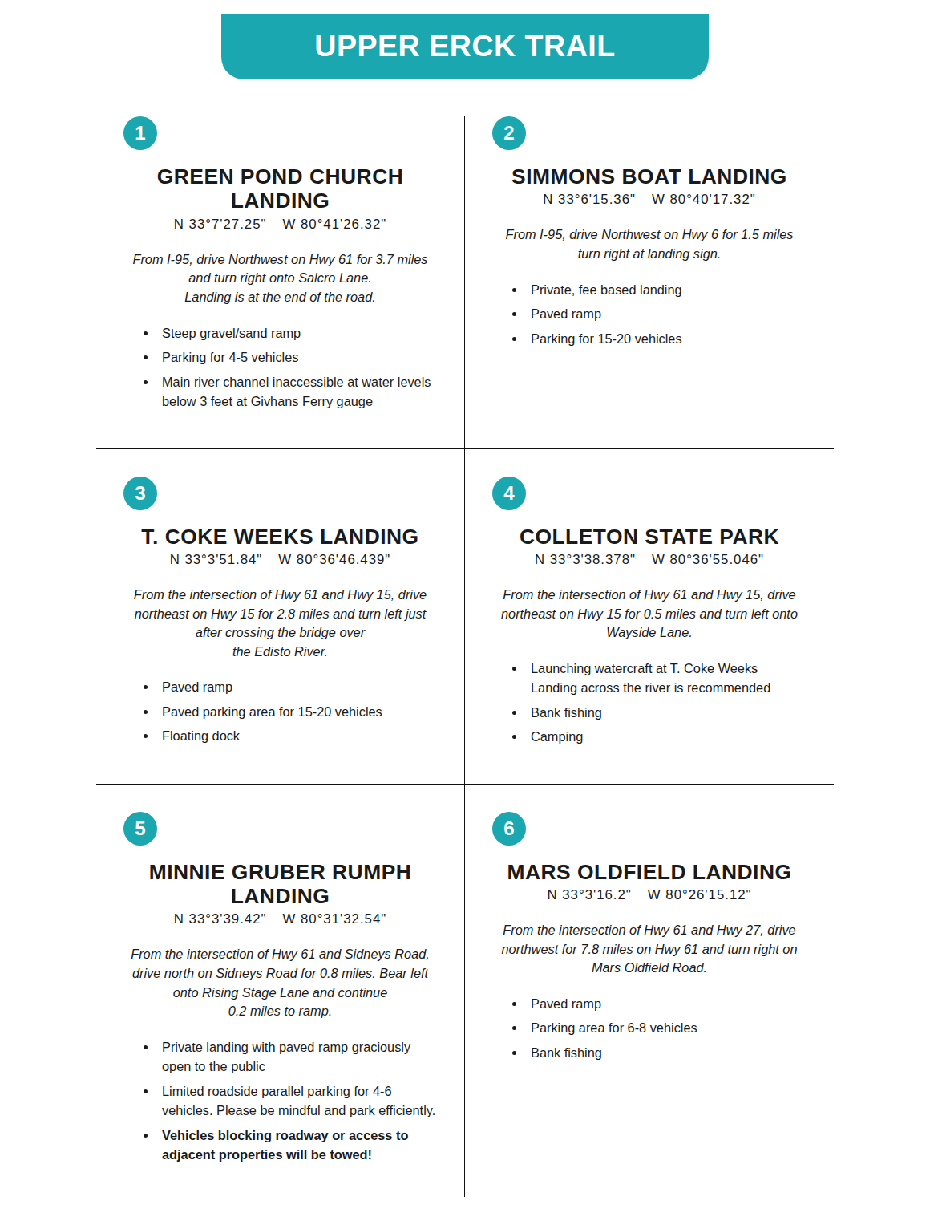Upper Erck Trail
1
Green Pond Church Landing
N 33°7'27.25"W 80°41'26.32"
From I-95, drive Northwest on Hwy 61 for 3.7 miles and turn right onto Salcro Lane.
Landing is at the end of the road.
Steep gravel/sand ramp
Parking for 4-5 vehicles
Main river channel inaccessible at water levels below 3 feet at Givhans Ferry gauge
2
Simmons Boat Landing
N 33°6'15.36"W 80°40'17.32"
From I-95, drive Northwest on Hwy 6 for 1.5 miles turn right at landing sign.
Private, fee based landing
Paved ramp
Parking for 15-20 vehicles
3
T. Coke Weeks Landing
N 33°3'51.84"W 80°36'46.439"
From the intersection of Hwy 61 and Hwy 15, drive northeast on Hwy 15 for 2.8 miles and turn left just after crossing the bridge over
the Edisto River.
Paved ramp
Paved parking area for 15-20 vehicles
Floating dock
4
Colleton State Park
N 33°3'38.378"W 80°36'55.046"
From the intersection of Hwy 61 and Hwy 15, drive northeast on Hwy 15 for 0.5 miles and turn left onto Wayside Lane.
Launching watercraft at T. Coke Weeks Landing across the river is recommended
Bank fishing
Camping
5
Minnie Gruber Rumph Landing
N 33°3'39.42"W 80°31'32.54"
From the intersection of Hwy 61 and Sidneys Road, drive north on Sidneys Road for 0.8 miles. Bear left onto Rising Stage Lane and continue
0.2 miles to ramp.
Private landing with paved ramp graciously open to the public
Limited roadside parallel parking for 4-6 vehicles. Please be mindful and park efficiently.
Vehicles blocking roadway or access to adjacent properties will be towed!
6
Mars Oldfield Landing
N 33°3'16.2"W 80°26'15.12"
From the intersection of Hwy 61 and Hwy 27, drive northwest for 7.8 miles on Hwy 61 and turn right on Mars Oldfield Road.
Paved ramp
Parking area for 6-8 vehicles
Bank fishing